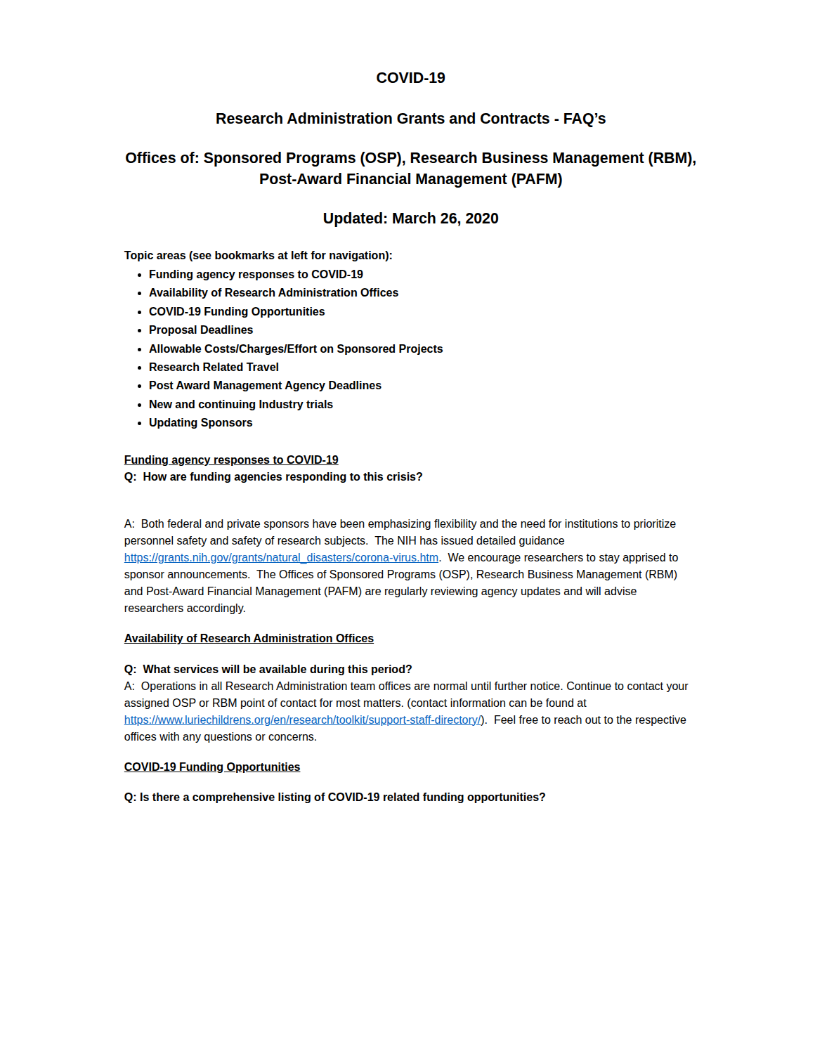COVID-19
Research Administration Grants and Contracts - FAQ’s
Offices of: Sponsored Programs (OSP), Research Business Management (RBM), Post-Award Financial Management (PAFM)
Updated: March 26, 2020
Topic areas (see bookmarks at left for navigation):
Funding agency responses to COVID-19
Availability of Research Administration Offices
COVID-19 Funding Opportunities
Proposal Deadlines
Allowable Costs/Charges/Effort on Sponsored Projects
Research Related Travel
Post Award Management Agency Deadlines
New and continuing Industry trials
Updating Sponsors
Funding agency responses to COVID-19
Q: How are funding agencies responding to this crisis?
A: Both federal and private sponsors have been emphasizing flexibility and the need for institutions to prioritize personnel safety and safety of research subjects. The NIH has issued detailed guidance https://grants.nih.gov/grants/natural_disasters/corona-virus.htm. We encourage researchers to stay apprised to sponsor announcements. The Offices of Sponsored Programs (OSP), Research Business Management (RBM) and Post-Award Financial Management (PAFM) are regularly reviewing agency updates and will advise researchers accordingly.
Availability of Research Administration Offices
Q: What services will be available during this period?
A: Operations in all Research Administration team offices are normal until further notice. Continue to contact your assigned OSP or RBM point of contact for most matters. (contact information can be found at https://www.luriechildrens.org/en/research/toolkit/support-staff-directory/). Feel free to reach out to the respective offices with any questions or concerns.
COVID-19 Funding Opportunities
Q: Is there a comprehensive listing of COVID-19 related funding opportunities?